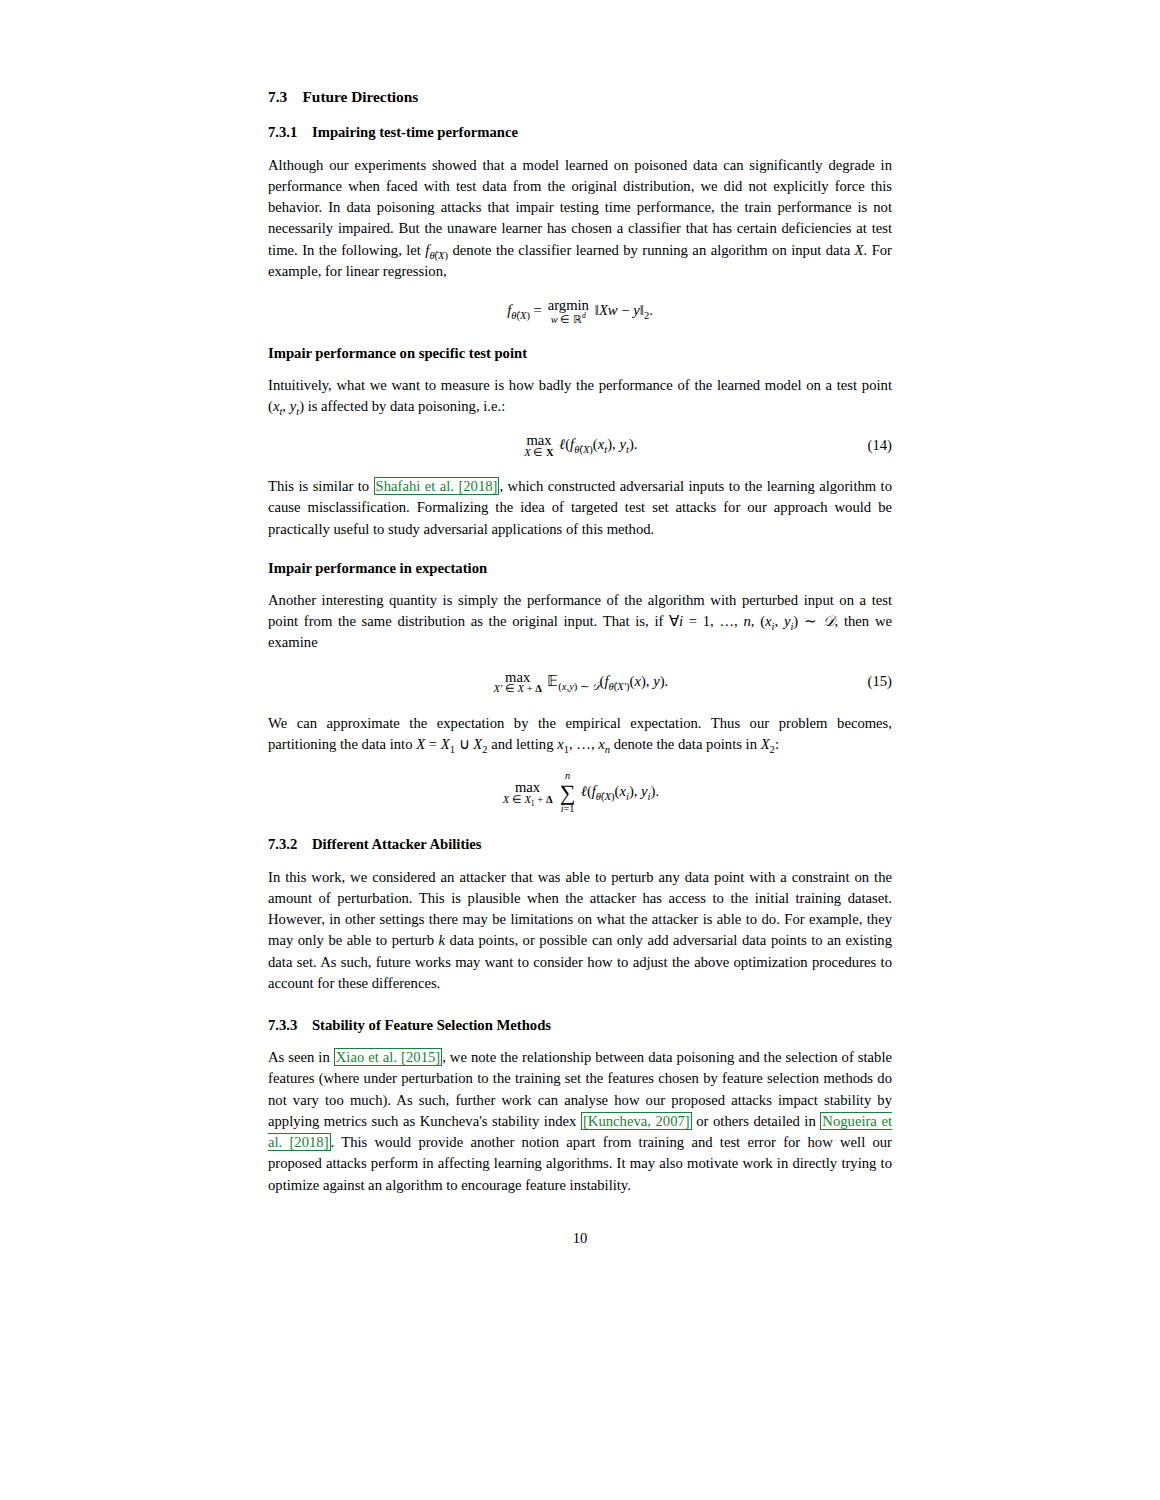7.3 Future Directions
7.3.1 Impairing test-time performance
Although our experiments showed that a model learned on poisoned data can significantly degrade in performance when faced with test data from the original distribution, we did not explicitly force this behavior. In data poisoning attacks that impair testing time performance, the train performance is not necessarily impaired. But the unaware learner has chosen a classifier that has certain deficiencies at test time. In the following, let fθ̂(X) denote the classifier learned by running an algorithm on input data X. For example, for linear regression,
fθ̂(X) = argmin w ∈ ℝd ‖Xw − y‖2.
Impair performance on specific test point
Intuitively, what we want to measure is how badly the performance of the learned model on a test point (xt, yt) is affected by data poisoning, i.e.:
max X ∈ X ℓ(fθ̂(X)(xt), yt). (14)
This is similar to Shafahi et al. [2018], which constructed adversarial inputs to the learning algorithm to cause misclassification. Formalizing the idea of targeted test set attacks for our approach would be practically useful to study adversarial applications of this method.
Impair performance in expectation
Another interesting quantity is simply the performance of the algorithm with perturbed input on a test point from the same distribution as the original input. That is, if ∀i = 1, …, n, (xi, yi) ∼ 𝒟, then we examine
max X′ ∈ X + Δ 𝔼(x,y) ∼ 𝒟(fθ̂(X′)(x), y). (15)
We can approximate the expectation by the empirical expectation. Thus our problem becomes, partitioning the data into X = X1 ∪ X2 and letting x1, …, xn denote the data points in X2:
max X ∈ X1 + Δ n∑i=1 ℓ(fθ̂(X)(xi), yi).
7.3.2 Different Attacker Abilities
In this work, we considered an attacker that was able to perturb any data point with a constraint on the amount of perturbation. This is plausible when the attacker has access to the initial training dataset. However, in other settings there may be limitations on what the attacker is able to do. For example, they may only be able to perturb k data points, or possible can only add adversarial data points to an existing data set. As such, future works may want to consider how to adjust the above optimization procedures to account for these differences.
7.3.3 Stability of Feature Selection Methods
As seen in Xiao et al. [2015], we note the relationship between data poisoning and the selection of stable features (where under perturbation to the training set the features chosen by feature selection methods do not vary too much). As such, further work can analyse how our proposed attacks impact stability by applying metrics such as Kuncheva's stability index [Kuncheva, 2007] or others detailed in Nogueira et al. [2018]. This would provide another notion apart from training and test error for how well our proposed attacks perform in affecting learning algorithms. It may also motivate work in directly trying to optimize against an algorithm to encourage feature instability.
10